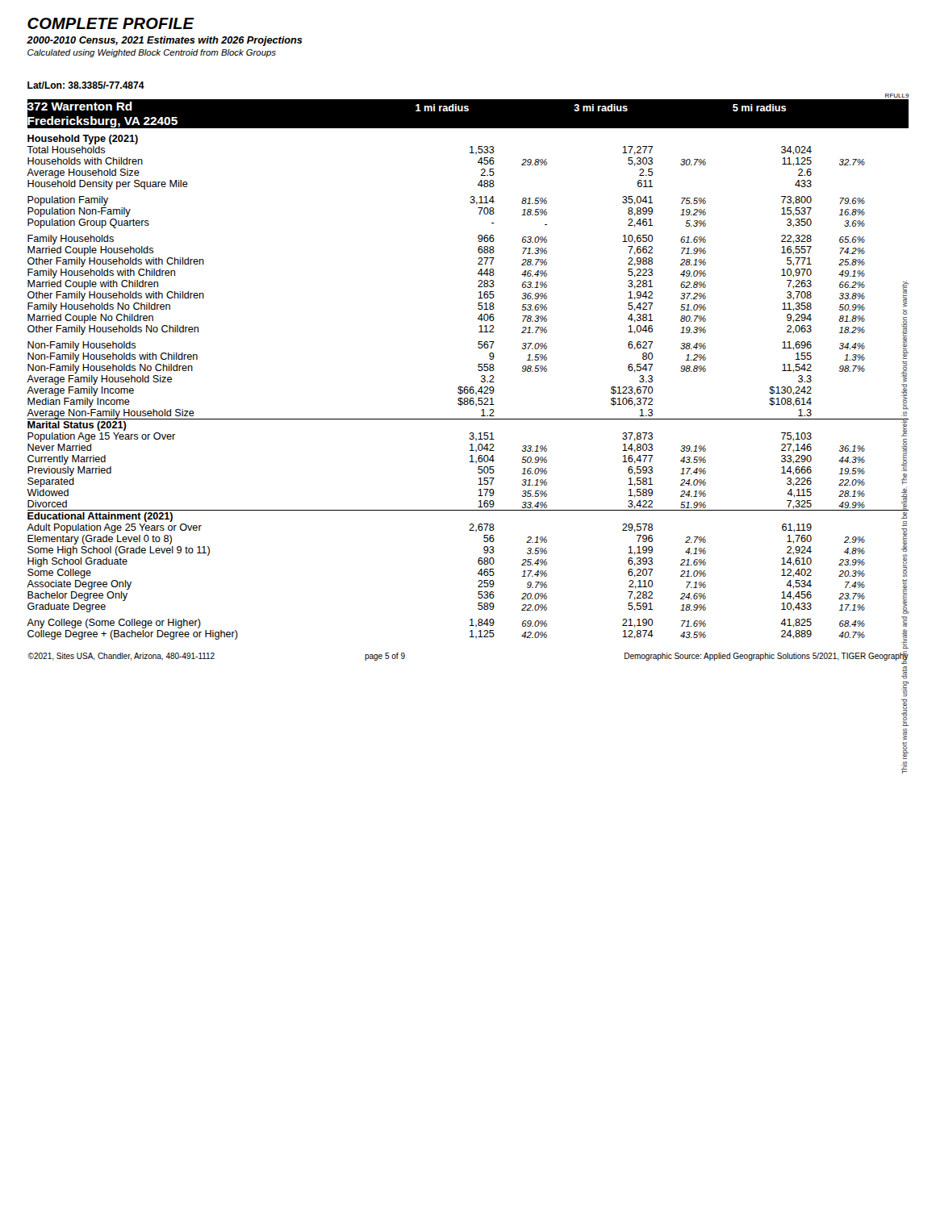COMPLETE PROFILE
2000-2010 Census, 2021 Estimates with 2026 Projections
Calculated using Weighted Block Centroid from Block Groups
Lat/Lon: 38.3385/-77.4874
RFULL9
| 372 Warrenton Rd | 1 mi radius | 3 mi radius | 5 mi radius |
| Fredericksburg, VA 22405 | | | |
| Household Type (2021) | |
| Total Households | 1,533 | | | 17,277 | | | 34,024 | | |
| Households with Children | 456 | 29.8% | | 5,303 | 30.7% | | 11,125 | 32.7% | |
| Average Household Size | 2.5 | | | 2.5 | | | 2.6 | | |
| Household Density per Square Mile | 488 | | | 611 | | | 433 | | |
| Population Family | 3,114 | 81.5% | | 35,041 | 75.5% | | 73,800 | 79.6% | |
| Population Non-Family | 708 | 18.5% | | 8,899 | 19.2% | | 15,537 | 16.8% | |
| Population Group Quarters | - | - | | 2,461 | 5.3% | | 3,350 | 3.6% | |
| Family Households | 966 | 63.0% | | 10,650 | 61.6% | | 22,328 | 65.6% | |
| Married Couple Households | 688 | 71.3% | | 7,662 | 71.9% | | 16,557 | 74.2% | |
| Other Family Households with Children | 277 | 28.7% | | 2,988 | 28.1% | | 5,771 | 25.8% | |
| Family Households with Children | 448 | 46.4% | | 5,223 | 49.0% | | 10,970 | 49.1% | |
| Married Couple with Children | 283 | 63.1% | | 3,281 | 62.8% | | 7,263 | 66.2% | |
| Other Family Households with Children | 165 | 36.9% | | 1,942 | 37.2% | | 3,708 | 33.8% | |
| Family Households No Children | 518 | 53.6% | | 5,427 | 51.0% | | 11,358 | 50.9% | |
| Married Couple No Children | 406 | 78.3% | | 4,381 | 80.7% | | 9,294 | 81.8% | |
| Other Family Households No Children | 112 | 21.7% | | 1,046 | 19.3% | | 2,063 | 18.2% | |
| Non-Family Households | 567 | 37.0% | | 6,627 | 38.4% | | 11,696 | 34.4% | |
| Non-Family Households with Children | 9 | 1.5% | | 80 | 1.2% | | 155 | 1.3% | |
| Non-Family Households No Children | 558 | 98.5% | | 6,547 | 98.8% | | 11,542 | 98.7% | |
| Average Family Household Size | 3.2 | | | 3.3 | | | 3.3 | | |
| Average Family Income | $66,429 | | | $123,670 | | | $130,242 | | |
| Median Family Income | $86,521 | | | $106,372 | | | $108,614 | | |
| Average Non-Family Household Size | 1.2 | | | 1.3 | | | 1.3 | | |
| Marital Status (2021) | |
| Population Age 15 Years or Over | 3,151 | | | 37,873 | | | 75,103 | | |
| Never Married | 1,042 | 33.1% | | 14,803 | 39.1% | | 27,146 | 36.1% | |
| Currently Married | 1,604 | 50.9% | | 16,477 | 43.5% | | 33,290 | 44.3% | |
| Previously Married | 505 | 16.0% | | 6,593 | 17.4% | | 14,666 | 19.5% | |
| Separated | 157 | 31.1% | | 1,581 | 24.0% | | 3,226 | 22.0% | |
| Widowed | 179 | 35.5% | | 1,589 | 24.1% | | 4,115 | 28.1% | |
| Divorced | 169 | 33.4% | | 3,422 | 51.9% | | 7,325 | 49.9% | |
| Educational Attainment (2021) | |
| Adult Population Age 25 Years or Over | 2,678 | | | 29,578 | | | 61,119 | | |
| Elementary (Grade Level 0 to 8) | 56 | 2.1% | | 796 | 2.7% | | 1,760 | 2.9% | |
| Some High School (Grade Level 9 to 11) | 93 | 3.5% | | 1,199 | 4.1% | | 2,924 | 4.8% | |
| High School Graduate | 680 | 25.4% | | 6,393 | 21.6% | | 14,610 | 23.9% | |
| Some College | 465 | 17.4% | | 6,207 | 21.0% | | 12,402 | 20.3% | |
| Associate Degree Only | 259 | 9.7% | | 2,110 | 7.1% | | 4,534 | 7.4% | |
| Bachelor Degree Only | 536 | 20.0% | | 7,282 | 24.6% | | 14,456 | 23.7% | |
| Graduate Degree | 589 | 22.0% | | 5,591 | 18.9% | | 10,433 | 17.1% | |
| Any College (Some College or Higher) | 1,849 | 69.0% | | 21,190 | 71.6% | | 41,825 | 68.4% | |
| College Degree + (Bachelor Degree or Higher) | 1,125 | 42.0% | | 12,874 | 43.5% | | 24,889 | 40.7% | |
| ©2021, Sites USA, Chandler, Arizona, 480-491-1112 | page 5 of 9 | Demographic Source: Applied Geographic Solutions 5/2021, TIGER Geography |
This report was produced using data from private and government sources deemed to be reliable. The information herein is provided without representation or warranty.